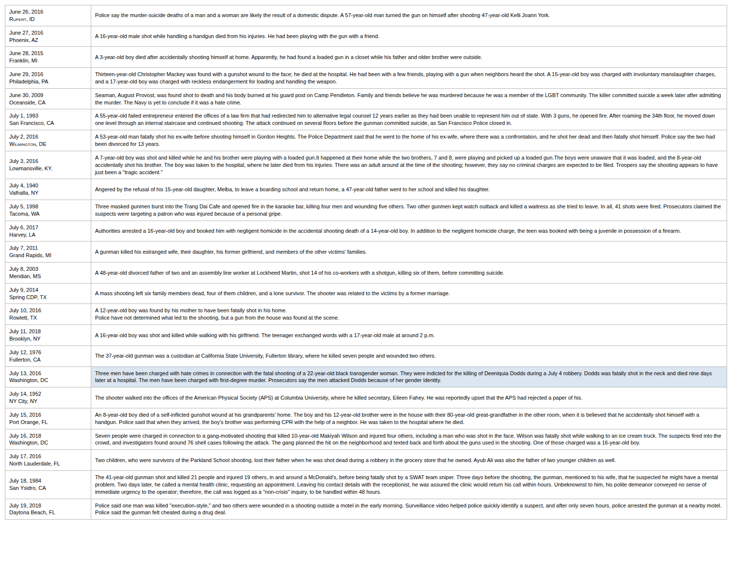| June 26, 2016 Rupert, ID | Police say the murder-suicide deaths of a man and a woman are likely the result of a domestic dispute. A 57-year-old man turned the gun on himself after shooting 47-year-old Kelli Joann York. |
| June 27, 2016 Phoenix, AZ | A 16-year-old male shot while handling a handgun died from his injuries. He had been playing with the gun with a friend. |
| June 28, 2015 Franklin, MI | A 3-year-old boy died after accidentally shooting himself at home. Apparently, he had found a loaded gun in a closet while his father and older brother were outside. |
| June 29, 2016 Philadelphia, PA | Thirteen-year-old Christopher Mackey was found with a gunshot wound to the face; he died at the hospital. He had been with a few friends, playing with a gun when neighbors heard the shot. A 15-year-old boy was charged with involuntary manslaughter charges, and a 17-year-old boy was charged with reckless endangerment for loading and handling the weapon. |
| June 30, 2009 Oceanside, CA | Seaman, August Provost, was found shot to death and his body burned at his guard post on Camp Pendleton. Family and friends believe he was murdered because he was a member of the LGBT community. The killer committed suicide a week later after admitting the murder. The Navy is yet to conclude if it was a hate crime. |
| July 1, 1993 San Francisco, CA | A 55-year-old failed entrepreneur entered the offices of a law firm that had redirected him to alternative legal counsel 12 years earlier as they had been unable to represent him out of state. With 3 guns, he opened fire. After roaming the 34th floor, he moved down one level through an internal staircase and continued shooting. The attack continued on several floors before the gunman committed suicide, as San Francisco Police closed in. |
| July 2, 2016 Wilmington, DE | A 53-year-old man fatally shot his ex-wife before shooting himself in Gordon Heights. The Police Department said that he went to the home of his ex-wife, where there was a confrontation, and he shot her dead and then fatally shot himself. Police say the two had been divorced for 13 years. |
| July 3, 2016 Lowmansville, KY. | A 7-year-old boy was shot and killed while he and his brother were playing with a loaded gun.It happened at their home while the two brothers, 7 and 8, were playing and picked up a loaded gun.The boys were unaware that it was loaded, and the 8-year-old accidentally shot his brother. The boy was taken to the hospital, where he later died from his injuries. There was an adult around at the time of the shooting; however, they say no criminal charges are expected to be filed. Troopers say the shooting appears to have just been a "tragic accident." |
| July 4, 1940 Valhalla, NY | Angered by the refusal of his 15-year-old daughter, Melba, to leave a boarding school and return home, a 47-year-old father went to her school and killed his daughter. |
| July 5, 1998 Tacoma, WA | Three masked gunmen burst into the Trang Dai Cafe and opened fire in the karaoke bar, killing four men and wounding five others. Two other gunmen kept watch outback and killed a waitress as she tried to leave. In all, 41 shots were fired. Prosecutors claimed the suspects were targeting a patron who was injured because of a personal gripe. |
| July 6, 2017 Harvey, LA | Authorities arrested a 16-year-old boy and booked him with negligent homicide in the accidental shooting death of a 14-year-old boy. In addition to the negligent homicide charge, the teen was booked with being a juvenile in possession of a firearm. |
| July 7, 2011 Grand Rapids, MI | A gunman killed his estranged wife, their daughter, his former girlfriend, and members of the other victims' families. |
| July 8, 2003 Meridian, MS | A 48-year-old divorced father of two and an assembly line worker at Lockheed Martin, shot 14 of his co-workers with a shotgun, killing six of them, before committing suicide. |
| July 9, 2014 Spring CDP, TX | A mass shooting left six family members dead, four of them children, and a lone survivor. The shooter was related to the victims by a former marriage. |
| July 10, 2016 Rowlett, TX | A 12-year-old boy was found by his mother to have been fatally shot in his home. Police have not determined what led to the shooting, but a gun from the house was found at the scene. |
| July 11, 2018 Brooklyn, NY | A 16-year-old boy was shot and killed while walking with his girlfriend. The teenager exchanged words with a 17-year-old male at around 2 p.m. |
| July 12, 1976 Fullerton, CA | The 37-year-old gunman was a custodian at California State University, Fullerton library, where he killed seven people and wounded two others. |
| July 13, 2016 Washington, DC | Three men have been charged with hate crimes in connection with the fatal shooting of a 22-year-old black transgender woman. They were indicted for the killing of Deeniquia Dodds during a July 4 robbery. Dodds was fatally shot in the neck and died nine days later at a hospital. The men have been charged with first-degree murder. Prosecutors say the men attacked Dodds because of her gender identity. |
| July 14, 1952 NY City, NY | The shooter walked into the offices of the American Physical Society (APS) at Columbia University, where he killed secretary, Eileen Fahey. He was reportedly upset that the APS had rejected a paper of his. |
| July 15, 2016 Port Orange, FL | An 8-year-old boy died of a self-inflicted gunshot wound at his grandparents' home. The boy and his 12-year-old brother were in the house with their 80-year-old great-grandfather in the other room, when it is believed that he accidentally shot himself with a handgun. Police said that when they arrived, the boy's brother was performing CPR with the help of a neighbor. He was taken to the hospital where he died. |
| July 16, 2018 Washington, DC | Seven people were charged in connection to a gang-motivated shooting that killed 10-year-old Makiyah Wilson and injured four others, including a man who was shot in the face. Wilson was fatally shot while walking to an ice cream truck. The suspects fired into the crowd, and investigators found around 76 shell cases following the attack. The gang planned the hit on the neighborhood and texted back and forth about the guns used in the shooting. One of those charged was a 16-year-old boy. |
| July 17, 2016 North Lauderdale, FL | Two children, who were survivors of the Parkland School shooting, lost their father when he was shot dead during a robbery in the grocery store that he owned. Ayub Ali was also the father of two younger children as well. |
| July 18, 1984 San Ysidro, CA | The 41-year-old gunman shot and killed 21 people and injured 19 others, in and around a McDonald's, before being fatally shot by a SWAT team sniper. Three days before the shooting, the gunman, mentioned to his wife, that he suspected he might have a mental problem. Two days later, he called a mental health clinic, requesting an appointment. Leaving his contact details with the receptionist, he was assured the clinic would return his call within hours. Unbeknownst to him, his polite demeanor conveyed no sense of immediate urgency to the operator; therefore, the call was logged as a "non-crisis" inquiry, to be handled within 48 hours. |
| July 19, 2018 Daytona Beach, FL | Police said one man was killed "execution-style," and two others were wounded in a shooting outside a motel in the early morning. Surveillance video helped police quickly identify a suspect, and after only seven hours, police arrested the gunman at a nearby motel. Police said the gunman felt cheated during a drug deal. |